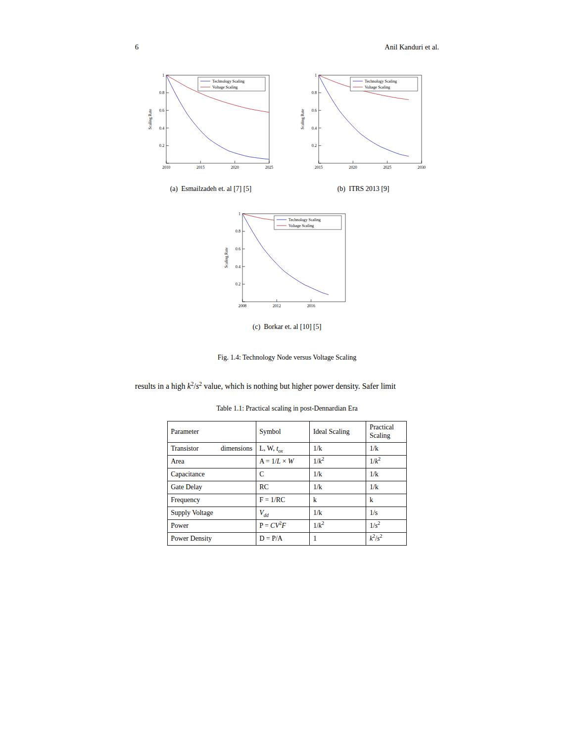6 Anil Kanduri et al.
0.2 0.4 0.6 0.8 1 2010 2015 2020 2025 Scaling Rate Technology Scaling Voltage Scaling
(a) Esmailzadeh et. al [7] [5]
0.2 0.4 0.6 0.8 1 2015 2020 2025 2030 Scaling Rate Technology Scaling Voltage Scaling
(b) ITRS 2013 [9]
0.2 0.4 0.6 0.8 1 2008 2012 2016 Scaling Rate Technology Scaling Voltage Scaling
(c) Borkar et. al [10] [5]
Fig. 1.4: Technology Node versus Voltage Scaling
results in a high k2/s2 value, which is nothing but higher power density. Safer limit
Table 1.1: Practical scaling in post-Dennardian Era
| Parameter | Symbol | Ideal Scaling | Practical Scaling |
| --- | --- | --- | --- |
| Transistor dimensions | L, W, t ox | 1/k | 1/k |
| Area | A = 1/ L × W | 1/ k 2 | 1/ k 2 |
| Capacitance | C | 1/k | 1/k |
| Gate Delay | RC | 1/k | 1/k |
| Frequency | F = 1/RC | k | k |
| Supply Voltage | V dd | 1/k | 1/s |
| Power | P = CV 2 F | 1/ k 2 | 1/ s 2 |
| Power Density | D = P/A | 1 | k 2 / s 2 |